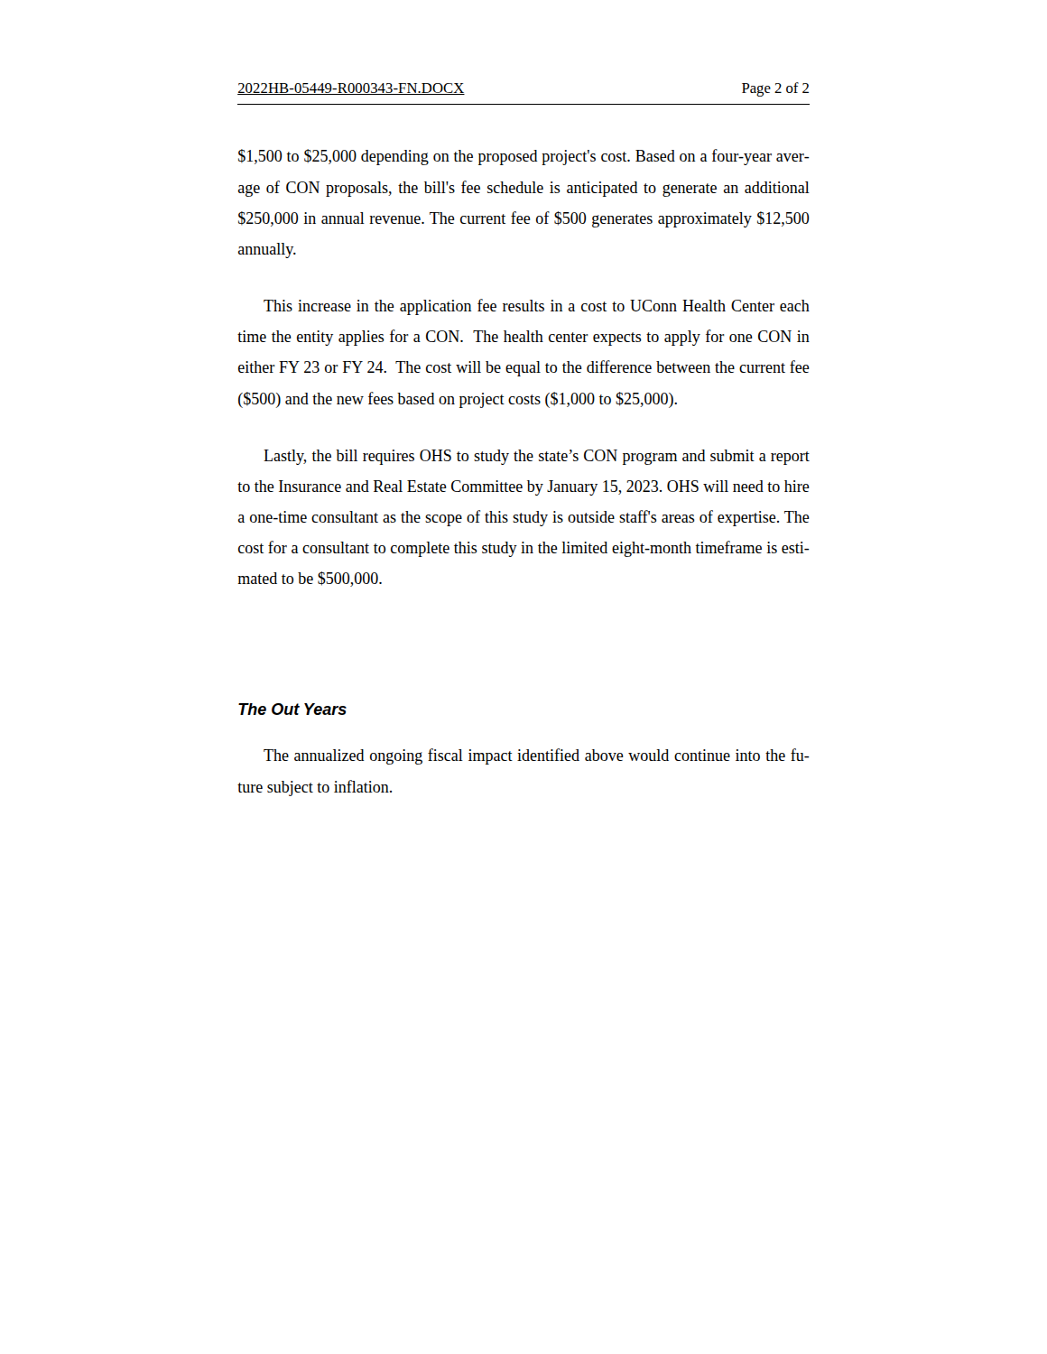2022HB-05449-R000343-FN.DOCX Page 2 of 2
$1,500 to $25,000 depending on the proposed project's cost. Based on a four-year average of CON proposals, the bill's fee schedule is anticipated to generate an additional $250,000 in annual revenue. The current fee of $500 generates approximately $12,500 annually.
This increase in the application fee results in a cost to UConn Health Center each time the entity applies for a CON. The health center expects to apply for one CON in either FY 23 or FY 24. The cost will be equal to the difference between the current fee ($500) and the new fees based on project costs ($1,000 to $25,000).
Lastly, the bill requires OHS to study the state’s CON program and submit a report to the Insurance and Real Estate Committee by January 15, 2023. OHS will need to hire a one-time consultant as the scope of this study is outside staff's areas of expertise. The cost for a consultant to complete this study in the limited eight-month timeframe is estimated to be $500,000.
The Out Years
The annualized ongoing fiscal impact identified above would continue into the future subject to inflation.